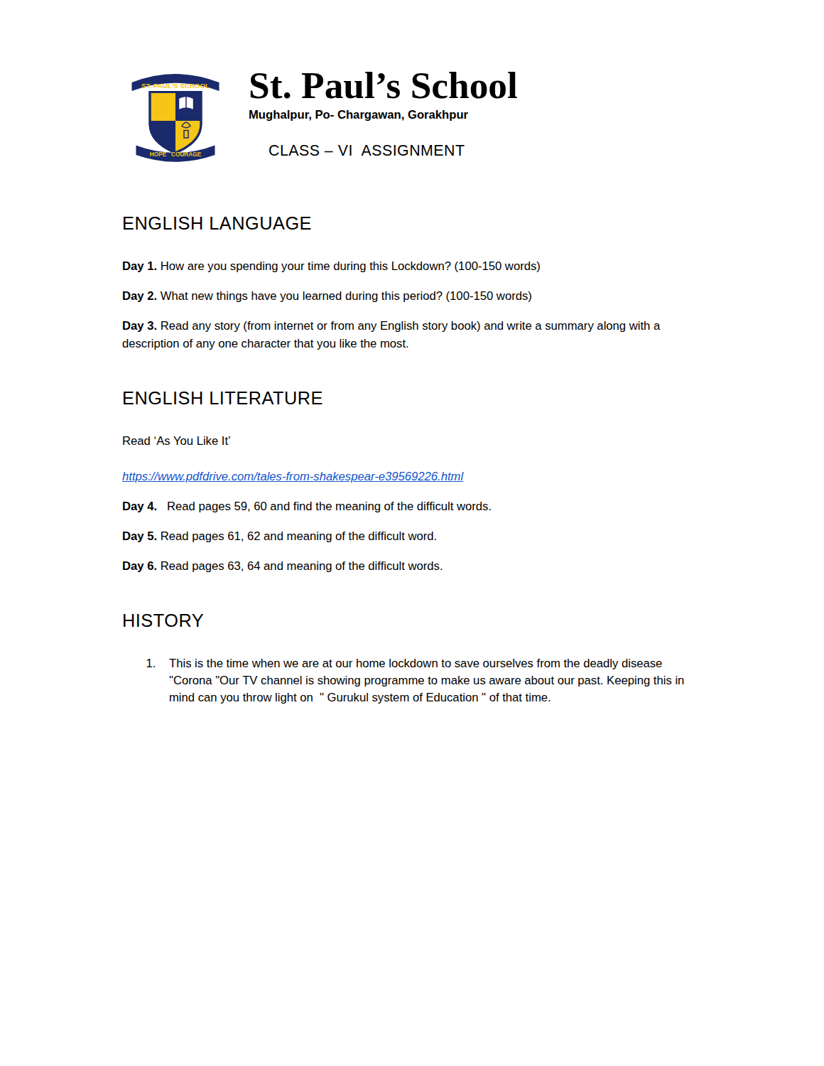ST. PAUL'S SCHOOL HOPE COURAGE
St. Paul’s School
Mughalpur, Po- Chargawan, Gorakhpur
CLASS – VI ASSIGNMENT
ENGLISH LANGUAGE
Day 1. How are you spending your time during this Lockdown? (100-150 words)
Day 2. What new things have you learned during this period? (100-150 words)
Day 3. Read any story (from internet or from any English story book) and write a summary along with a description of any one character that you like the most.
ENGLISH LITERATURE
Read ‘As You Like It’
https://www.pdfdrive.com/tales-from-shakespear-e39569226.html
Day 4. Read pages 59, 60 and find the meaning of the difficult words.
Day 5. Read pages 61, 62 and meaning of the difficult word.
Day 6. Read pages 63, 64 and meaning of the difficult words.
HISTORY
This is the time when we are at our home lockdown to save ourselves from the deadly disease "Corona "Our TV channel is showing programme to make us aware about our past. Keeping this in mind can you throw light on " Gurukul system of Education " of that time.